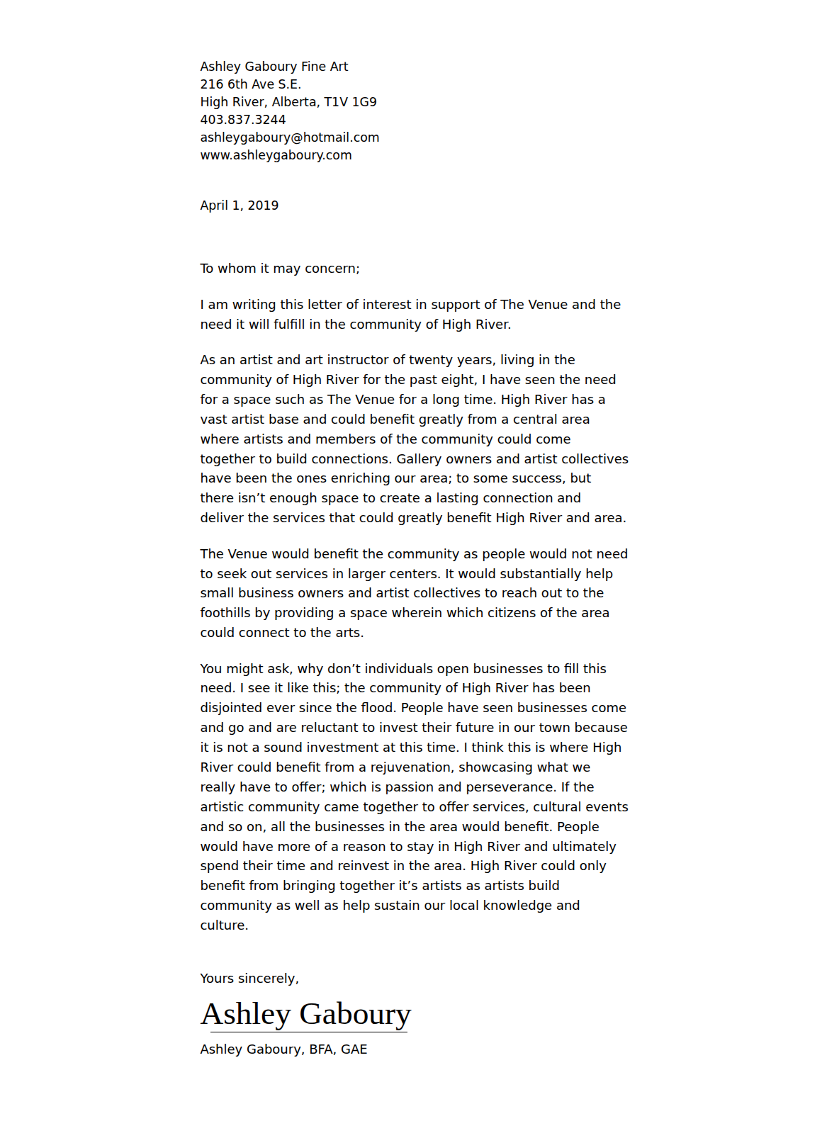Ashley Gaboury Fine Art
216 6th Ave S.E.
High River, Alberta, T1V 1G9
403.837.3244
ashleygaboury@hotmail.com
www.ashleygaboury.com
April 1, 2019
To whom it may concern;
I am writing this letter of interest in support of The Venue and the need it will fulfill in the community of High River.
As an artist and art instructor of twenty years, living in the community of High River for the past eight, I have seen the need for a space such as The Venue for a long time. High River has a vast artist base and could benefit greatly from a central area where artists and members of the community could come together to build connections. Gallery owners and artist collectives have been the ones enriching our area; to some success, but there isn’t enough space to create a lasting connection and deliver the services that could greatly benefit High River and area.
The Venue would benefit the community as people would not need to seek out services in larger centers. It would substantially help small business owners and artist collectives to reach out to the foothills by providing a space wherein which citizens of the area could connect to the arts.
You might ask, why don’t individuals open businesses to fill this need. I see it like this; the community of High River has been disjointed ever since the flood. People have seen businesses come and go and are reluctant to invest their future in our town because it is not a sound investment at this time. I think this is where High River could benefit from a rejuvenation, showcasing what we really have to offer; which is passion and perseverance. If the artistic community came together to offer services, cultural events and so on, all the businesses in the area would benefit. People would have more of a reason to stay in High River and ultimately spend their time and reinvest in the area. High River could only benefit from bringing together it’s artists as artists build community as well as help sustain our local knowledge and culture.
Yours sincerely,
Ashley Gaboury
Ashley Gaboury, BFA, GAE